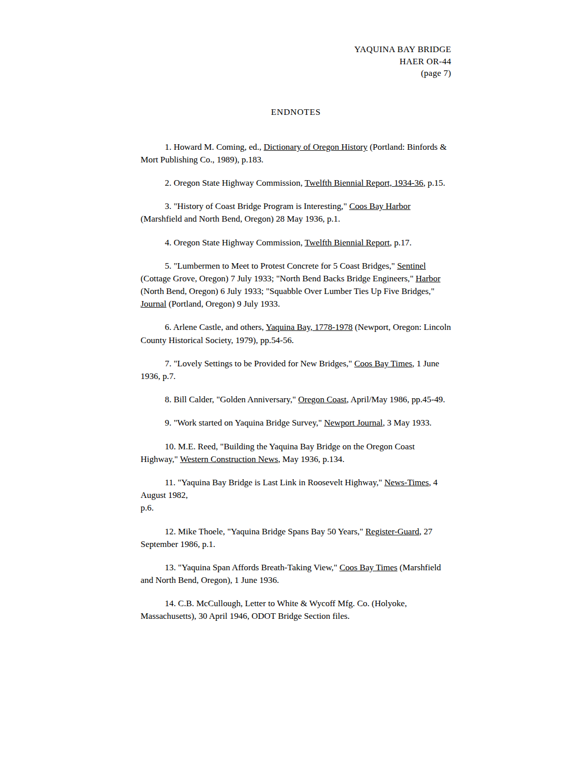YAQUINA BAY BRIDGE
HAER OR-44
(page 7)
ENDNOTES
1. Howard M. Coming, ed., Dictionary of Oregon History (Portland: Binfords & Mort Publishing Co., 1989), p.183.
2. Oregon State Highway Commission, Twelfth Biennial Report, 1934-36, p.15.
3. "History of Coast Bridge Program is Interesting," Coos Bay Harbor (Marshfield and North Bend, Oregon) 28 May 1936, p.1.
4. Oregon State Highway Commission, Twelfth Biennial Report, p.17.
5. "Lumbermen to Meet to Protest Concrete for 5 Coast Bridges," Sentinel (Cottage Grove, Oregon) 7 July 1933; "North Bend Backs Bridge Engineers," Harbor (North Bend, Oregon) 6 July 1933; "Squabble Over Lumber Ties Up Five Bridges," Journal (Portland, Oregon) 9 July 1933.
6. Arlene Castle, and others, Yaquina Bay, 1778-1978 (Newport, Oregon: Lincoln County Historical Society, 1979), pp.54-56.
7. "Lovely Settings to be Provided for New Bridges," Coos Bay Times, 1 June 1936, p.7.
8. Bill Calder, "Golden Anniversary," Oregon Coast, April/May 1986, pp.45-49.
9. "Work started on Yaquina Bridge Survey," Newport Journal, 3 May 1933.
10. M.E. Reed, "Building the Yaquina Bay Bridge on the Oregon Coast Highway," Western Construction News, May 1936, p.134.
11. "Yaquina Bay Bridge is Last Link in Roosevelt Highway," News-Times, 4 August 1982, p.6.
12. Mike Thoele, "Yaquina Bridge Spans Bay 50 Years," Register-Guard, 27 September 1986, p.1.
13. "Yaquina Span Affords Breath-Taking View," Coos Bay Times (Marshfield and North Bend, Oregon), 1 June 1936.
14. C.B. McCullough, Letter to White & Wycoff Mfg. Co. (Holyoke, Massachusetts), 30 April 1946, ODOT Bridge Section files.